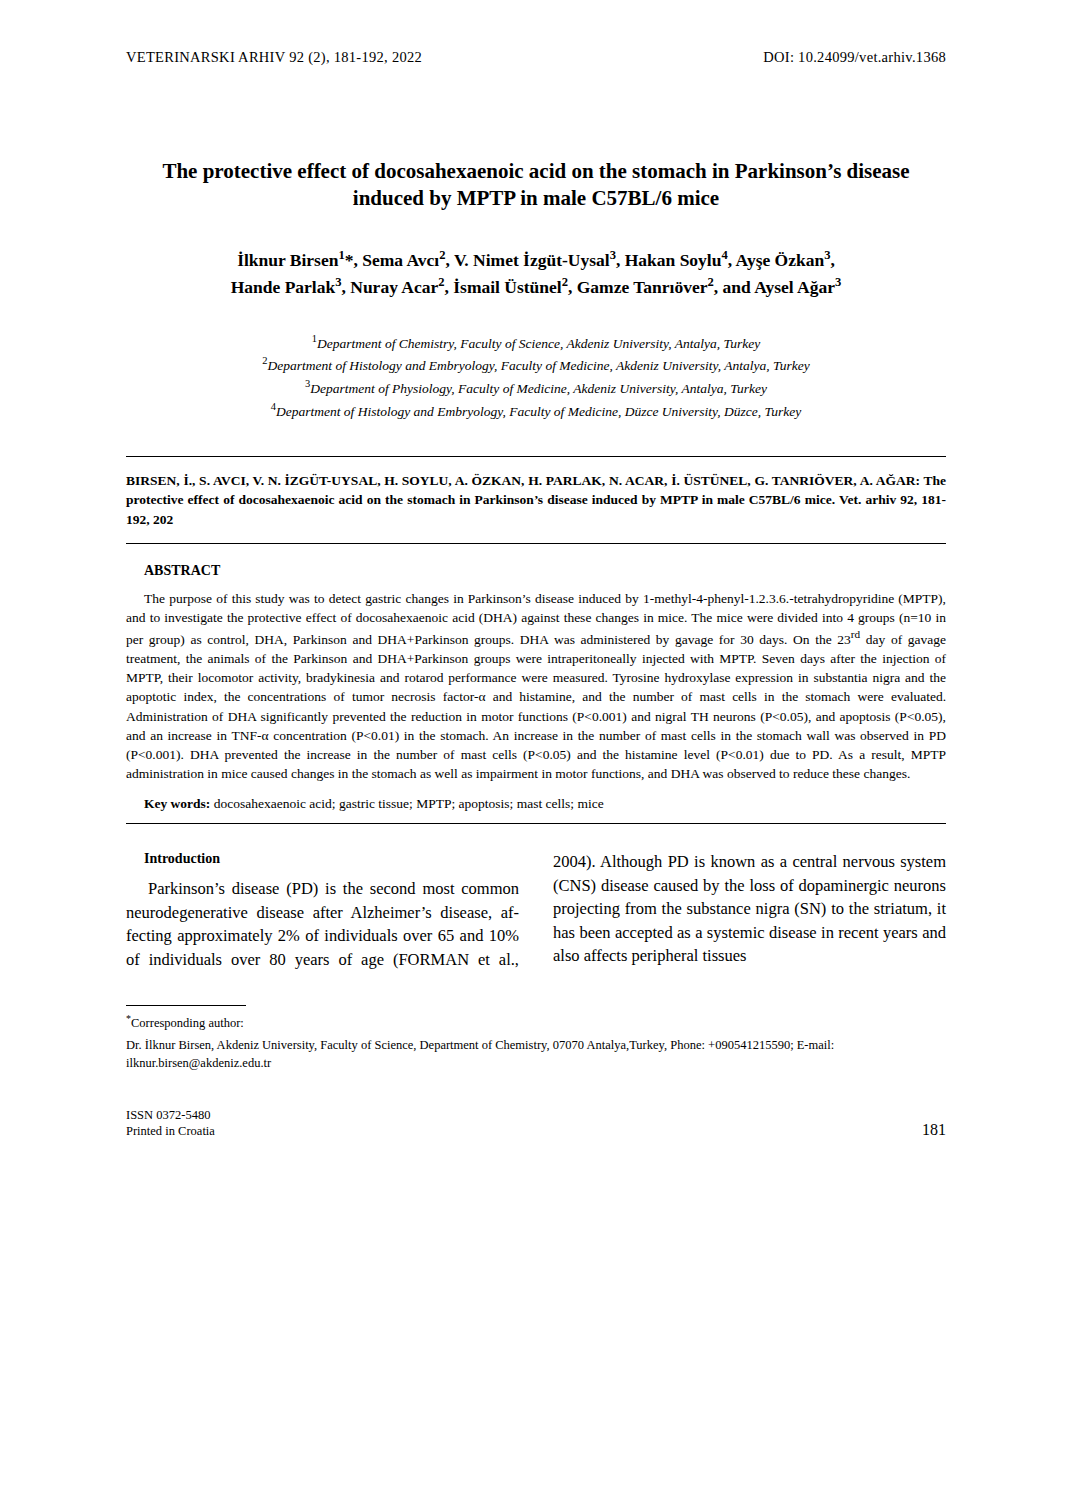VETERINARSKI ARHIV 92 (2), 181-192, 2022
DOI: 10.24099/vet.arhiv.1368
The protective effect of docosahexaenoic acid on the stomach in Parkinson’s disease induced by MPTP in male C57BL/6 mice
İlknur Birsen1*, Sema Avcı2, V. Nimet İzgüt-Uysal3, Hakan Soylu4, Ayşe Özkan3,
Hande Parlak3, Nuray Acar2, İsmail Üstünel2, Gamze Tanrıöver2, and Aysel Ağar3
1Department of Chemistry, Faculty of Science, Akdeniz University, Antalya, Turkey
2Department of Histology and Embryology, Faculty of Medicine, Akdeniz University, Antalya, Turkey
3Department of Physiology, Faculty of Medicine, Akdeniz University, Antalya, Turkey
4Department of Histology and Embryology, Faculty of Medicine, Düzce University, Düzce, Turkey
BIRSEN, İ., S. AVCI, V. N. İZGÜT-UYSAL, H. SOYLU, A. ÖZKAN, H. PARLAK, N. ACAR, İ. ÜSTÜNEL, G. TANRIÖVER, A. AĞAR: The protective effect of docosahexaenoic acid on the stomach in Parkinson’s disease induced by MPTP in male C57BL/6 mice. Vet. arhiv 92, 181-192, 202
ABSTRACT
The purpose of this study was to detect gastric changes in Parkinson’s disease induced by 1-methyl-4-phenyl-1.2.3.6.-tetrahydropyridine (MPTP), and to investigate the protective effect of docosahexaenoic acid (DHA) against these changes in mice. The mice were divided into 4 groups (n=10 in per group) as control, DHA, Parkinson and DHA+Parkinson groups. DHA was administered by gavage for 30 days. On the 23rd day of gavage treatment, the animals of the Parkinson and DHA+Parkinson groups were intraperitoneally injected with MPTP. Seven days after the injection of MPTP, their locomotor activity, bradykinesia and rotarod performance were measured. Tyrosine hydroxylase expression in substantia nigra and the apoptotic index, the concentrations of tumor necrosis factor-α and histamine, and the number of mast cells in the stomach were evaluated. Administration of DHA significantly prevented the reduction in motor functions (P<0.001) and nigral TH neurons (P<0.05), and apoptosis (P<0.05), and an increase in TNF-α concentration (P<0.01) in the stomach. An increase in the number of mast cells in the stomach wall was observed in PD (P<0.001). DHA prevented the increase in the number of mast cells (P<0.05) and the histamine level (P<0.01) due to PD. As a result, MPTP administration in mice caused changes in the stomach as well as impairment in motor functions, and DHA was observed to reduce these changes.
Key words: docosahexaenoic acid; gastric tissue; MPTP; apoptosis; mast cells; mice
Introduction
Parkinson’s disease (PD) is the second most common neurodegenerative disease after Alzheimer’s disease, affecting approximately 2% of individuals over 65 and 10% of individuals over 80 years of age (FORMAN et al., 2004). Although PD is known as a central nervous system (CNS) disease caused by the loss of dopaminergic neurons projecting from the substance nigra (SN) to the striatum, it has been accepted as a systemic disease in recent years and also affects peripheral tissues
*Corresponding author:
Dr. İlknur Birsen, Akdeniz University, Faculty of Science, Department of Chemistry, 07070 Antalya,Turkey, Phone: +090541215590; E-mail: ilknur.birsen@akdeniz.edu.tr
ISSN 0372-5480
Printed in Croatia
181